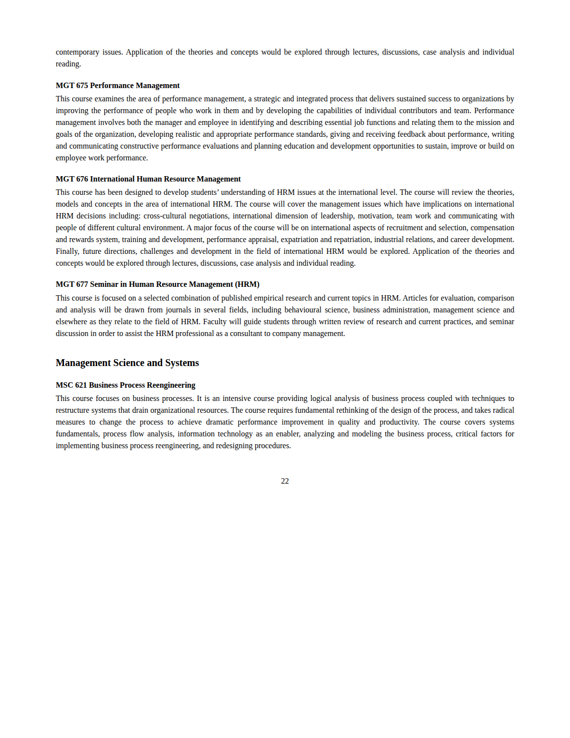contemporary issues. Application of the theories and concepts would be explored through lectures, discussions, case analysis and individual reading.
MGT 675 Performance Management
This course examines the area of performance management, a strategic and integrated process that delivers sustained success to organizations by improving the performance of people who work in them and by developing the capabilities of individual contributors and team. Performance management involves both the manager and employee in identifying and describing essential job functions and relating them to the mission and goals of the organization, developing realistic and appropriate performance standards, giving and receiving feedback about performance, writing and communicating constructive performance evaluations and planning education and development opportunities to sustain, improve or build on employee work performance.
MGT 676 International Human Resource Management
This course has been designed to develop students’ understanding of HRM issues at the international level. The course will review the theories, models and concepts in the area of international HRM. The course will cover the management issues which have implications on international HRM decisions including: cross-cultural negotiations, international dimension of leadership, motivation, team work and communicating with people of different cultural environment. A major focus of the course will be on international aspects of recruitment and selection, compensation and rewards system, training and development, performance appraisal, expatriation and repatriation, industrial relations, and career development. Finally, future directions, challenges and development in the field of international HRM would be explored. Application of the theories and concepts would be explored through lectures, discussions, case analysis and individual reading.
MGT 677 Seminar in Human Resource Management (HRM)
This course is focused on a selected combination of published empirical research and current topics in HRM. Articles for evaluation, comparison and analysis will be drawn from journals in several fields, including behavioural science, business administration, management science and elsewhere as they relate to the field of HRM. Faculty will guide students through written review of research and current practices, and seminar discussion in order to assist the HRM professional as a consultant to company management.
Management Science and Systems
MSC 621 Business Process Reengineering
This course focuses on business processes. It is an intensive course providing logical analysis of business process coupled with techniques to restructure systems that drain organizational resources. The course requires fundamental rethinking of the design of the process, and takes radical measures to change the process to achieve dramatic performance improvement in quality and productivity. The course covers systems fundamentals, process flow analysis, information technology as an enabler, analyzing and modeling the business process, critical factors for implementing business process reengineering, and redesigning procedures.
22